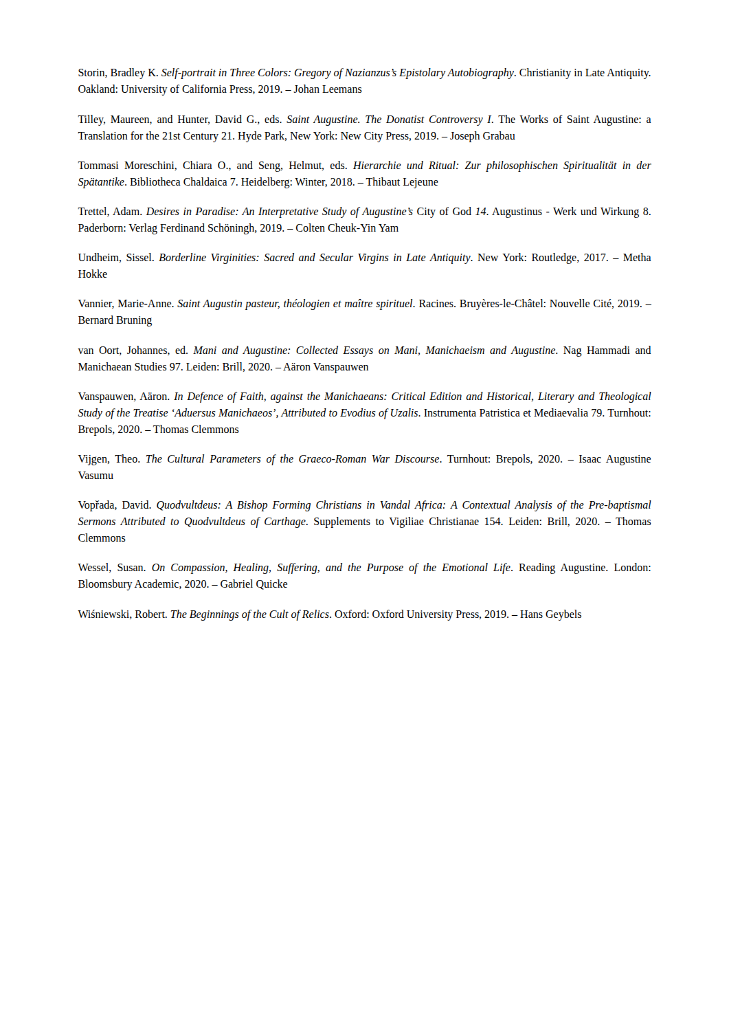Storin, Bradley K. Self-portrait in Three Colors: Gregory of Nazianzus’s Epistolary Autobiography. Christianity in Late Antiquity. Oakland: University of California Press, 2019. – Johan Leemans
Tilley, Maureen, and Hunter, David G., eds. Saint Augustine. The Donatist Controversy I. The Works of Saint Augustine: a Translation for the 21st Century 21. Hyde Park, New York: New City Press, 2019. – Joseph Grabau
Tommasi Moreschini, Chiara O., and Seng, Helmut, eds. Hierarchie und Ritual: Zur philosophischen Spiritualität in der Spätantike. Bibliotheca Chaldaica 7. Heidelberg: Winter, 2018. – Thibaut Lejeune
Trettel, Adam. Desires in Paradise: An Interpretative Study of Augustine’s City of God 14. Augustinus - Werk und Wirkung 8. Paderborn: Verlag Ferdinand Schöningh, 2019. – Colten Cheuk-Yin Yam
Undheim, Sissel. Borderline Virginities: Sacred and Secular Virgins in Late Antiquity. New York: Routledge, 2017. – Metha Hokke
Vannier, Marie-Anne. Saint Augustin pasteur, théologien et maître spirituel. Racines. Bruyères-le-Châtel: Nouvelle Cité, 2019. – Bernard Bruning
van Oort, Johannes, ed. Mani and Augustine: Collected Essays on Mani, Manichaeism and Augustine. Nag Hammadi and Manichaean Studies 97. Leiden: Brill, 2020. – Aäron Vanspauwen
Vanspauwen, Aäron. In Defence of Faith, against the Manichaeans: Critical Edition and Historical, Literary and Theological Study of the Treatise ‘Aduersus Manichaeos’, Attributed to Evodius of Uzalis. Instrumenta Patristica et Mediaevalia 79. Turnhout: Brepols, 2020. – Thomas Clemmons
Vijgen, Theo. The Cultural Parameters of the Graeco-Roman War Discourse. Turnhout: Brepols, 2020. – Isaac Augustine Vasumu
Vopřada, David. Quodvultdeus: A Bishop Forming Christians in Vandal Africa: A Contextual Analysis of the Pre-baptismal Sermons Attributed to Quodvultdeus of Carthage. Supplements to Vigiliae Christianae 154. Leiden: Brill, 2020. – Thomas Clemmons
Wessel, Susan. On Compassion, Healing, Suffering, and the Purpose of the Emotional Life. Reading Augustine. London: Bloomsbury Academic, 2020. – Gabriel Quicke
Wiśniewski, Robert. The Beginnings of the Cult of Relics. Oxford: Oxford University Press, 2019. – Hans Geybels